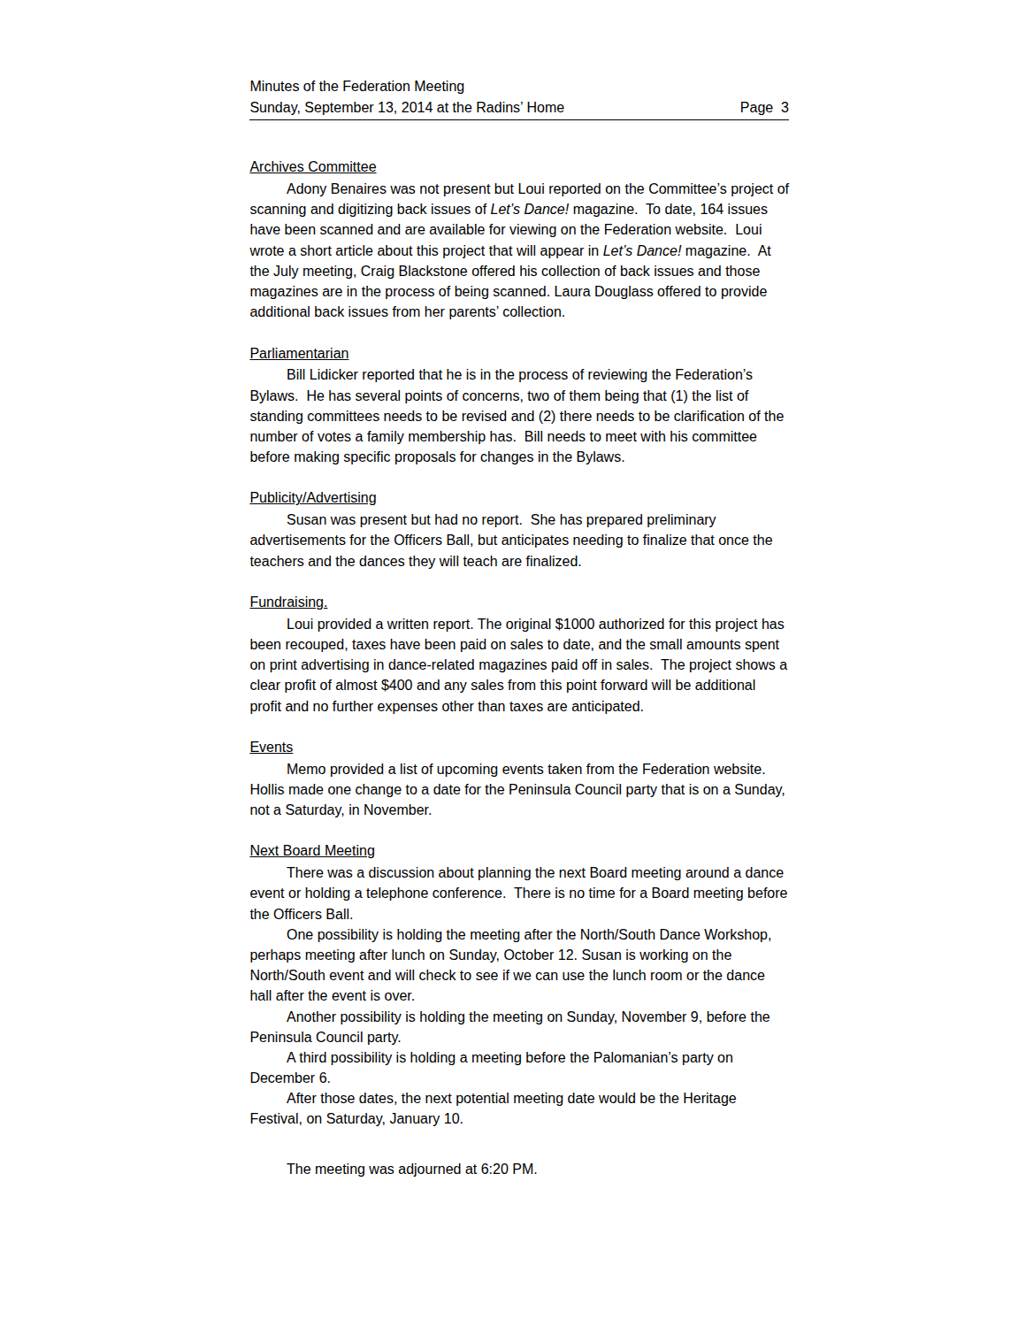Minutes of the Federation Meeting
Sunday, September 13, 2014 at the Radins’ Home Page 3
Archives Committee
Adony Benaires was not present but Loui reported on the Committee’s project of scanning and digitizing back issues of Let’s Dance! magazine. To date, 164 issues have been scanned and are available for viewing on the Federation website. Loui wrote a short article about this project that will appear in Let’s Dance! magazine. At the July meeting, Craig Blackstone offered his collection of back issues and those magazines are in the process of being scanned. Laura Douglass offered to provide additional back issues from her parents’ collection.
Parliamentarian
Bill Lidicker reported that he is in the process of reviewing the Federation’s Bylaws. He has several points of concerns, two of them being that (1) the list of standing committees needs to be revised and (2) there needs to be clarification of the number of votes a family membership has. Bill needs to meet with his committee before making specific proposals for changes in the Bylaws.
Publicity/Advertising
Susan was present but had no report. She has prepared preliminary advertisements for the Officers Ball, but anticipates needing to finalize that once the teachers and the dances they will teach are finalized.
Fundraising.
Loui provided a written report. The original $1000 authorized for this project has been recouped, taxes have been paid on sales to date, and the small amounts spent on print advertising in dance-related magazines paid off in sales. The project shows a clear profit of almost $400 and any sales from this point forward will be additional profit and no further expenses other than taxes are anticipated.
Events
Memo provided a list of upcoming events taken from the Federation website. Hollis made one change to a date for the Peninsula Council party that is on a Sunday, not a Saturday, in November.
Next Board Meeting
There was a discussion about planning the next Board meeting around a dance event or holding a telephone conference. There is no time for a Board meeting before the Officers Ball.
One possibility is holding the meeting after the North/South Dance Workshop, perhaps meeting after lunch on Sunday, October 12. Susan is working on the North/South event and will check to see if we can use the lunch room or the dance hall after the event is over.
Another possibility is holding the meeting on Sunday, November 9, before the Peninsula Council party.
A third possibility is holding a meeting before the Palomanian’s party on December 6.
After those dates, the next potential meeting date would be the Heritage Festival, on Saturday, January 10.
The meeting was adjourned at 6:20 PM.